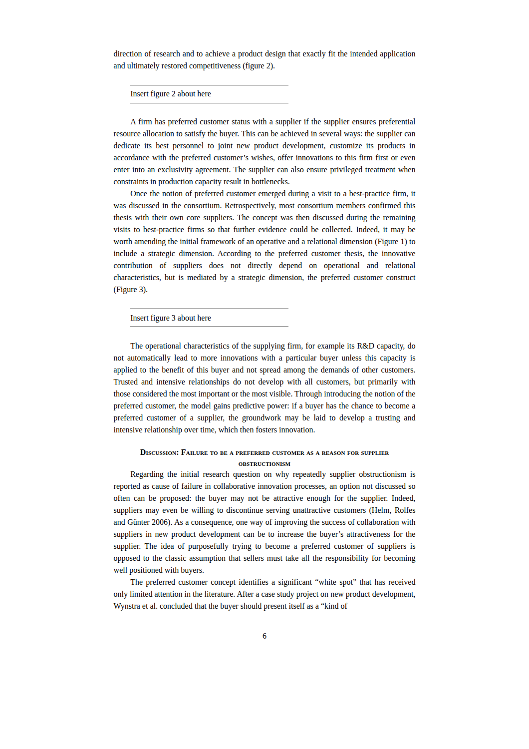direction of research and to achieve a product design that exactly fit the intended application and ultimately restored competitiveness (figure 2).
Insert figure 2 about here
A firm has preferred customer status with a supplier if the supplier ensures preferential resource allocation to satisfy the buyer. This can be achieved in several ways: the supplier can dedicate its best personnel to joint new product development, customize its products in accordance with the preferred customer’s wishes, offer innovations to this firm first or even enter into an exclusivity agreement. The supplier can also ensure privileged treatment when constraints in production capacity result in bottlenecks.
Once the notion of preferred customer emerged during a visit to a best-practice firm, it was discussed in the consortium. Retrospectively, most consortium members confirmed this thesis with their own core suppliers. The concept was then discussed during the remaining visits to best-practice firms so that further evidence could be collected. Indeed, it may be worth amending the initial framework of an operative and a relational dimension (Figure 1) to include a strategic dimension. According to the preferred customer thesis, the innovative contribution of suppliers does not directly depend on operational and relational characteristics, but is mediated by a strategic dimension, the preferred customer construct (Figure 3).
Insert figure 3 about here
The operational characteristics of the supplying firm, for example its R&D capacity, do not automatically lead to more innovations with a particular buyer unless this capacity is applied to the benefit of this buyer and not spread among the demands of other customers. Trusted and intensive relationships do not develop with all customers, but primarily with those considered the most important or the most visible. Through introducing the notion of the preferred customer, the model gains predictive power: if a buyer has the chance to become a preferred customer of a supplier, the groundwork may be laid to develop a trusting and intensive relationship over time, which then fosters innovation.
Discussion: Failure to be a preferred customer as a reason for supplier obstructionism
Regarding the initial research question on why repeatedly supplier obstructionism is reported as cause of failure in collaborative innovation processes, an option not discussed so often can be proposed: the buyer may not be attractive enough for the supplier. Indeed, suppliers may even be willing to discontinue serving unattractive customers (Helm, Rolfes and Günter 2006). As a consequence, one way of improving the success of collaboration with suppliers in new product development can be to increase the buyer’s attractiveness for the supplier. The idea of purposefully trying to become a preferred customer of suppliers is opposed to the classic assumption that sellers must take all the responsibility for becoming well positioned with buyers.
The preferred customer concept identifies a significant “white spot” that has received only limited attention in the literature. After a case study project on new product development, Wynstra et al. concluded that the buyer should present itself as a “kind of
6